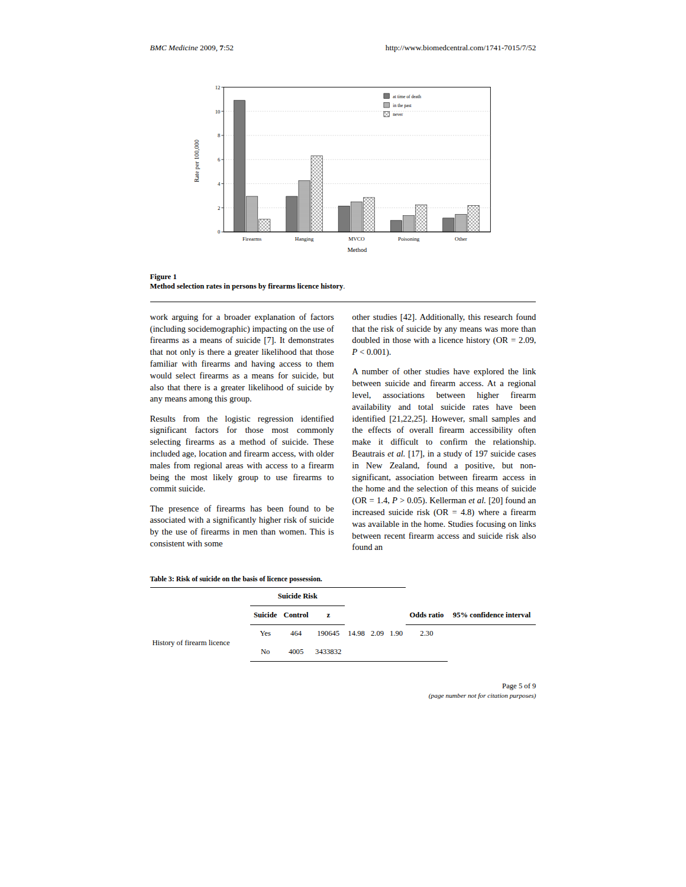BMC Medicine 2009, 7:52
http://www.biomedcentral.com/1741-7015/7/52
0 2 4 6 8 10 12 Rate per 100,000 Firearms Hanging MVCO Poisoning Other Method at time of death in the past never
Figure 1 Method selection rates in persons by firearms licence history.
work arguing for a broader explanation of factors (including socidemographic) impacting on the use of firearms as a means of suicide [7]. It demonstrates that not only is there a greater likelihood that those familiar with firearms and having access to them would select firearms as a means for suicide, but also that there is a greater likelihood of suicide by any means among this group.
Results from the logistic regression identified significant factors for those most commonly selecting firearms as a method of suicide. These included age, location and firearm access, with older males from regional areas with access to a firearm being the most likely group to use firearms to commit suicide.
The presence of firearms has been found to be associated with a significantly higher risk of suicide by the use of firearms in men than women. This is consistent with some
other studies [42]. Additionally, this research found that the risk of suicide by any means was more than doubled in those with a licence history (OR = 2.09, P < 0.001).
A number of other studies have explored the link between suicide and firearm access. At a regional level, associations between higher firearm availability and total suicide rates have been identified [21,22,25]. However, small samples and the effects of overall firearm accessibility often make it difficult to confirm the relationship. Beautrais et al. [17], in a study of 197 suicide cases in New Zealand, found a positive, but non-significant, association between firearm access in the home and the selection of this means of suicide (OR = 1.4, P > 0.05). Kellerman et al. [20] found an increased suicide risk (OR = 4.8) where a firearm was available in the home. Studies focusing on links between recent firearm access and suicide risk also found an
Table 3: Risk of suicide on the basis of licence possession.
| | Suicide Risk | | | |
| --- | --- | --- | --- | --- |
| Suicide | Control | z | Odds ratio | 95% confidence interval |
| History of firearm licence | Yes | 464 | 190645 | 14.98 | 2.09 | 1.90 | 2.30 |
| No | 4005 | 3433832 | | | | |
Page 5 of 9
(page number not for citation purposes)